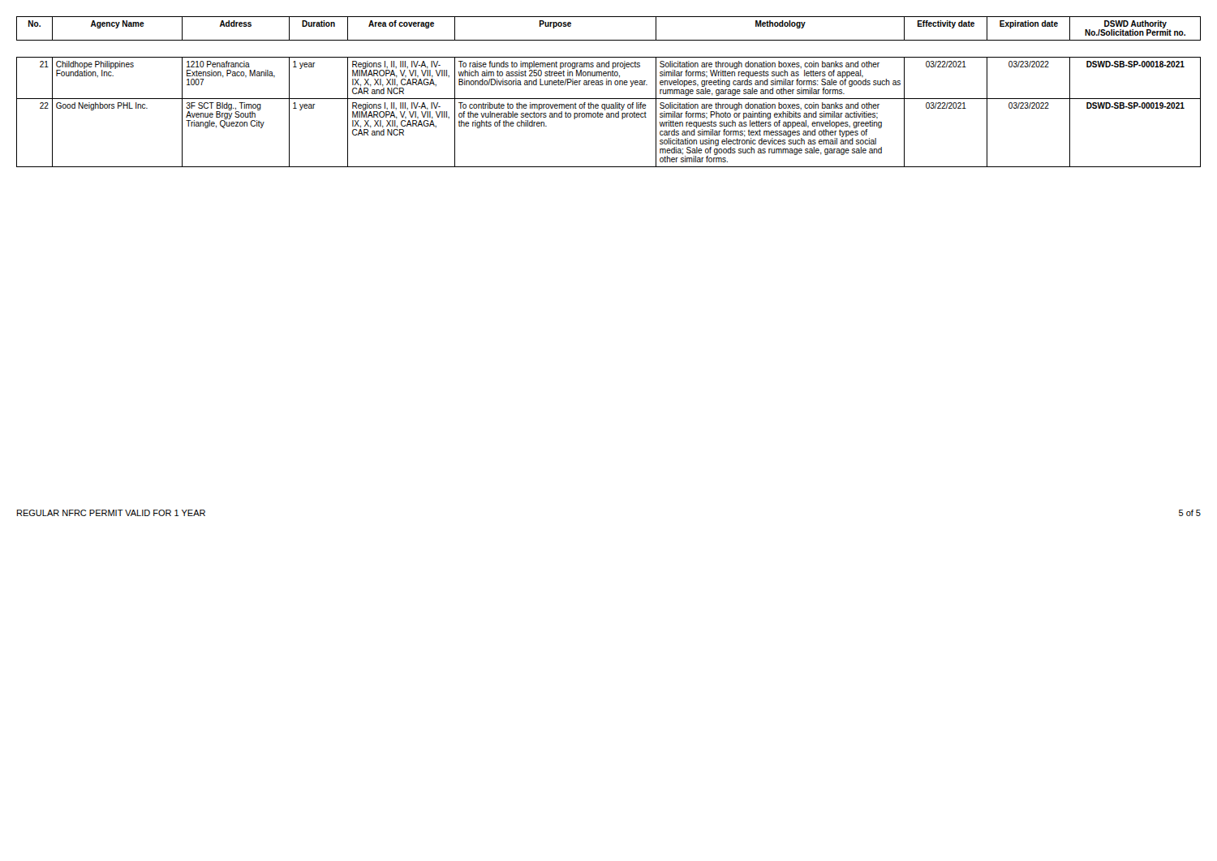| No. | Agency Name | Address | Duration | Area of coverage | Purpose | Methodology | Effectivity date | Expiration date | DSWD Authority No./Solicitation Permit no. |
| --- | --- | --- | --- | --- | --- | --- | --- | --- | --- |
| 21 | Childhope Philippines Foundation, Inc. | 1210 Penafrancia Extension, Paco, Manila, 1007 | 1 year | Regions I, II, III, IV-A, IV-MIMAROPA, V, VI, VII, VIII, IX, X, XI, XII, CARAGA, CAR and NCR | To raise funds to implement programs and projects which aim to assist 250 street in Monumento, Binondo/Divisoria and Lunete/Pier areas in one year. | Solicitation are through donation boxes, coin banks and other similar forms; Written requests such as letters of appeal, envelopes, greeting cards and similar forms: Sale of goods such as rummage sale, garage sale and other similar forms. | 03/22/2021 | 03/23/2022 | DSWD-SB-SP-00018-2021 |
| 22 | Good Neighbors PHL Inc. | 3F SCT Bldg., Timog Avenue Brgy South Triangle, Quezon City | 1 year | Regions I, II, III, IV-A, IV-MIMAROPA, V, VI, VII, VIII, IX, X, XI, XII, CARAGA, CAR and NCR | To contribute to the improvement of the quality of life of the vulnerable sectors and to promote and protect the rights of the children. | Solicitation are through donation boxes, coin banks and other similar forms; Photo or painting exhibits and similar activities; written requests such as letters of appeal, envelopes, greeting cards and similar forms; text messages and other types of solicitation using electronic devices such as email and social media; Sale of goods such as rummage sale, garage sale and other similar forms. | 03/22/2021 | 03/23/2022 | DSWD-SB-SP-00019-2021 |
REGULAR NFRC PERMIT VALID FOR 1 YEAR 5 of 5